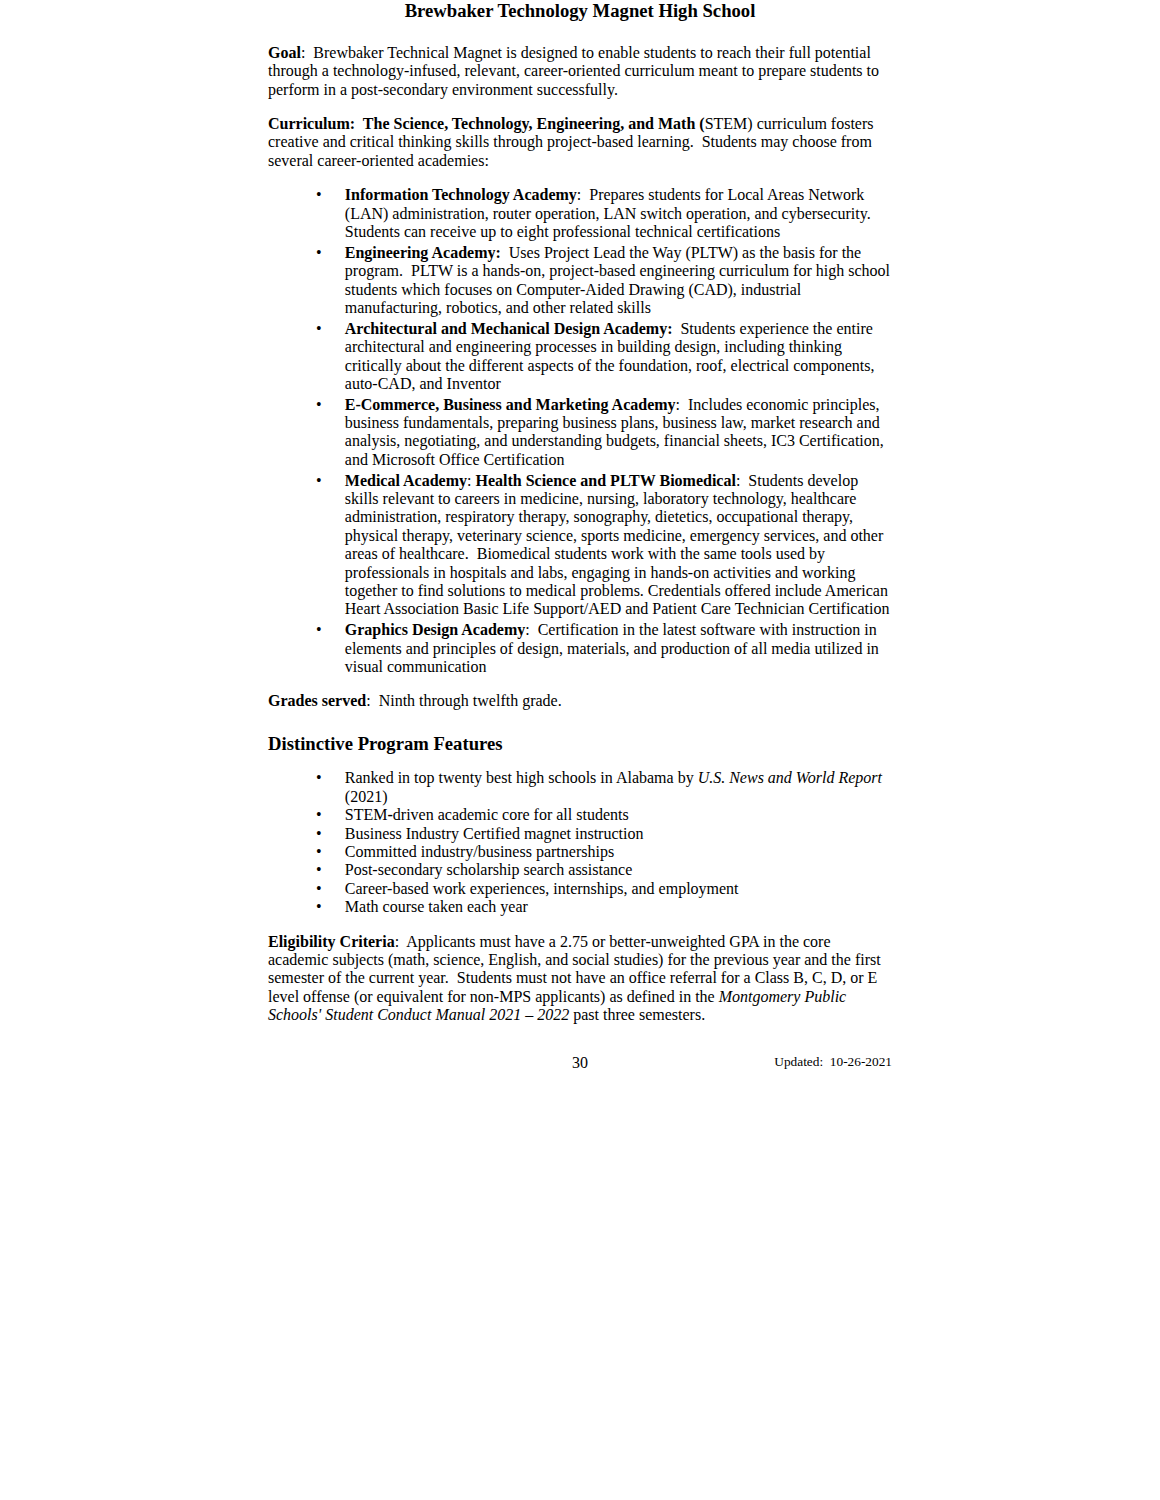Brewbaker Technology Magnet High School
Goal: Brewbaker Technical Magnet is designed to enable students to reach their full potential through a technology-infused, relevant, career-oriented curriculum meant to prepare students to perform in a post-secondary environment successfully.
Curriculum: The Science, Technology, Engineering, and Math (STEM) curriculum fosters creative and critical thinking skills through project-based learning. Students may choose from several career-oriented academies:
Information Technology Academy: Prepares students for Local Areas Network (LAN) administration, router operation, LAN switch operation, and cybersecurity. Students can receive up to eight professional technical certifications
Engineering Academy: Uses Project Lead the Way (PLTW) as the basis for the program. PLTW is a hands-on, project-based engineering curriculum for high school students which focuses on Computer-Aided Drawing (CAD), industrial manufacturing, robotics, and other related skills
Architectural and Mechanical Design Academy: Students experience the entire architectural and engineering processes in building design, including thinking critically about the different aspects of the foundation, roof, electrical components, auto-CAD, and Inventor
E-Commerce, Business and Marketing Academy: Includes economic principles, business fundamentals, preparing business plans, business law, market research and analysis, negotiating, and understanding budgets, financial sheets, IC3 Certification, and Microsoft Office Certification
Medical Academy: Health Science and PLTW Biomedical: Students develop skills relevant to careers in medicine, nursing, laboratory technology, healthcare administration, respiratory therapy, sonography, dietetics, occupational therapy, physical therapy, veterinary science, sports medicine, emergency services, and other areas of healthcare. Biomedical students work with the same tools used by professionals in hospitals and labs, engaging in hands-on activities and working together to find solutions to medical problems. Credentials offered include American Heart Association Basic Life Support/AED and Patient Care Technician Certification
Graphics Design Academy: Certification in the latest software with instruction in elements and principles of design, materials, and production of all media utilized in visual communication
Grades served: Ninth through twelfth grade.
Distinctive Program Features
Ranked in top twenty best high schools in Alabama by U.S. News and World Report (2021)
STEM-driven academic core for all students
Business Industry Certified magnet instruction
Committed industry/business partnerships
Post-secondary scholarship search assistance
Career-based work experiences, internships, and employment
Math course taken each year
Eligibility Criteria: Applicants must have a 2.75 or better-unweighted GPA in the core academic subjects (math, science, English, and social studies) for the previous year and the first semester of the current year. Students must not have an office referral for a Class B, C, D, or E level offense (or equivalent for non-MPS applicants) as defined in the Montgomery Public Schools' Student Conduct Manual 2021 – 2022 past three semesters.
30
Updated: 10-26-2021